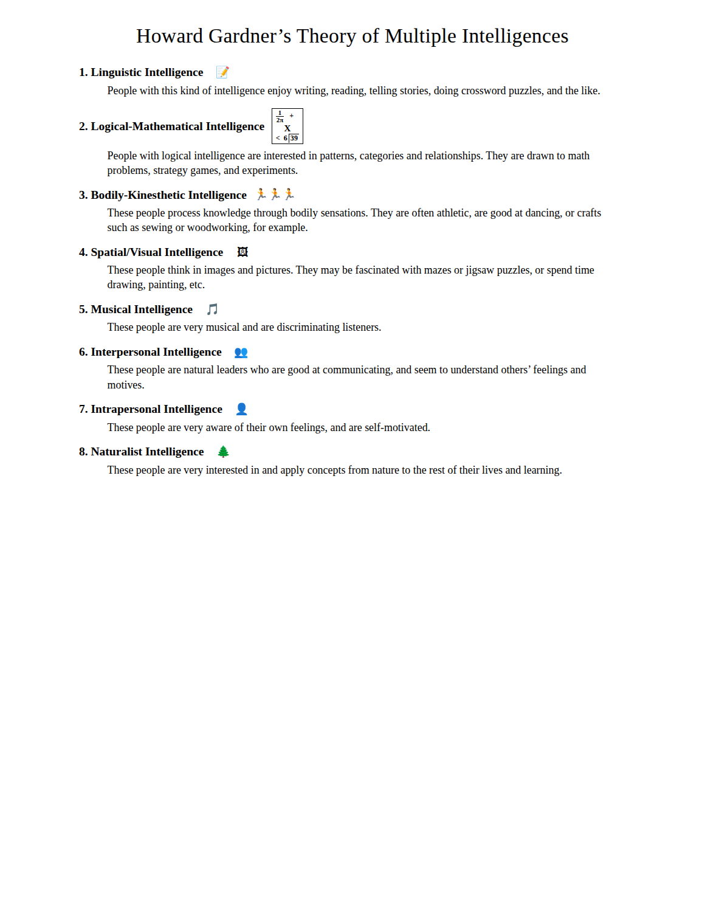Howard Gardner’s Theory of Multiple Intelligences
1. Linguistic Intelligence 📝
People with this kind of intelligence enjoy writing, reading, telling stories, doing crossword puzzles, and the like.
2. Logical-Mathematical Intelligence 12π + X < 639
People with logical intelligence are interested in patterns, categories and relationships. They are drawn to math problems, strategy games, and experiments.
3. Bodily-Kinesthetic Intelligence 🏃🏃🏃
These people process knowledge through bodily sensations. They are often athletic, are good at dancing, or crafts such as sewing or woodworking, for example.
4. Spatial/Visual Intelligence 🖼
These people think in images and pictures. They may be fascinated with mazes or jigsaw puzzles, or spend time drawing, painting, etc.
5. Musical Intelligence 🎵
These people are very musical and are discriminating listeners.
6. Interpersonal Intelligence 👥
These people are natural leaders who are good at communicating, and seem to understand others’ feelings and motives.
7. Intrapersonal Intelligence 👤
These people are very aware of their own feelings, and are self-motivated.
8. Naturalist Intelligence 🌲
These people are very interested in and apply concepts from nature to the rest of their lives and learning.